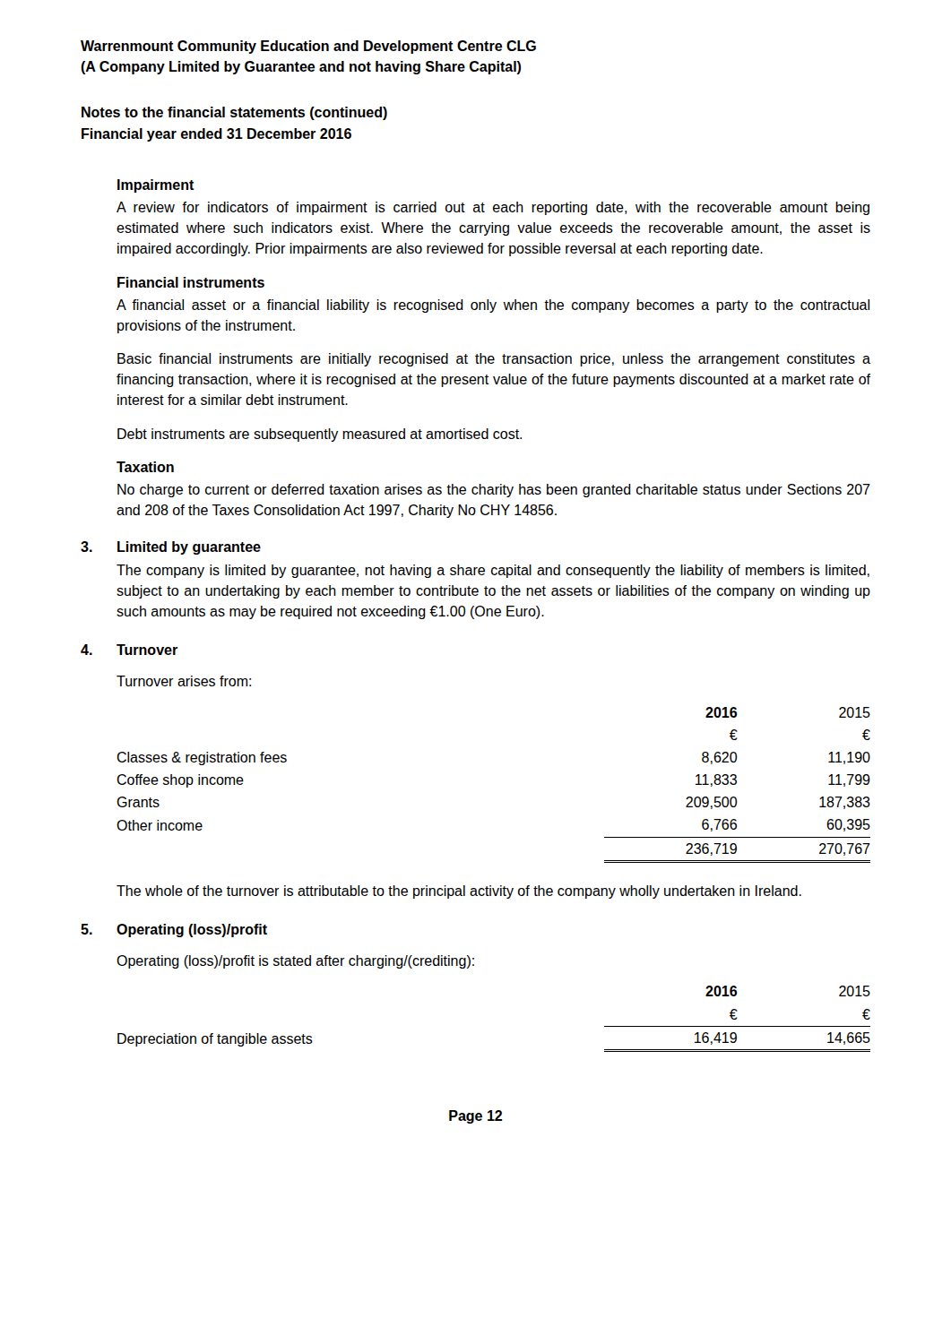Warrenmount Community Education and Development Centre CLG
(A Company Limited by Guarantee and not having Share Capital)
Notes to the financial statements (continued)
Financial year ended 31 December 2016
Impairment
A review for indicators of impairment is carried out at each reporting date, with the recoverable amount being estimated where such indicators exist. Where the carrying value exceeds the recoverable amount, the asset is impaired accordingly. Prior impairments are also reviewed for possible reversal at each reporting date.
Financial instruments
A financial asset or a financial liability is recognised only when the company becomes a party to the contractual provisions of the instrument.
Basic financial instruments are initially recognised at the transaction price, unless the arrangement constitutes a financing transaction, where it is recognised at the present value of the future payments discounted at a market rate of interest for a similar debt instrument.
Debt instruments are subsequently measured at amortised cost.
Taxation
No charge to current or deferred taxation arises as the charity has been granted charitable status under Sections 207 and 208 of the Taxes Consolidation Act 1997, Charity No CHY 14856.
3.
Limited by guarantee
The company is limited by guarantee, not having a share capital and consequently the liability of members is limited, subject to an undertaking by each member to contribute to the net assets or liabilities of the company on winding up such amounts as may be required not exceeding €1.00 (One Euro).
4.
Turnover
Turnover arises from:
| | 2016 | 2015 |
| | € | € |
| Classes & registration fees | 8,620 | 11,190 |
| Coffee shop income | 11,833 | 11,799 |
| Grants | 209,500 | 187,383 |
| Other income | 6,766 | 60,395 |
| | 236,719 | 270,767 |
The whole of the turnover is attributable to the principal activity of the company wholly undertaken in Ireland.
5.
Operating (loss)/profit
Operating (loss)/profit is stated after charging/(crediting):
| | 2016 | 2015 |
| | € | € |
| Depreciation of tangible assets | 16,419 | 14,665 |
Page 12